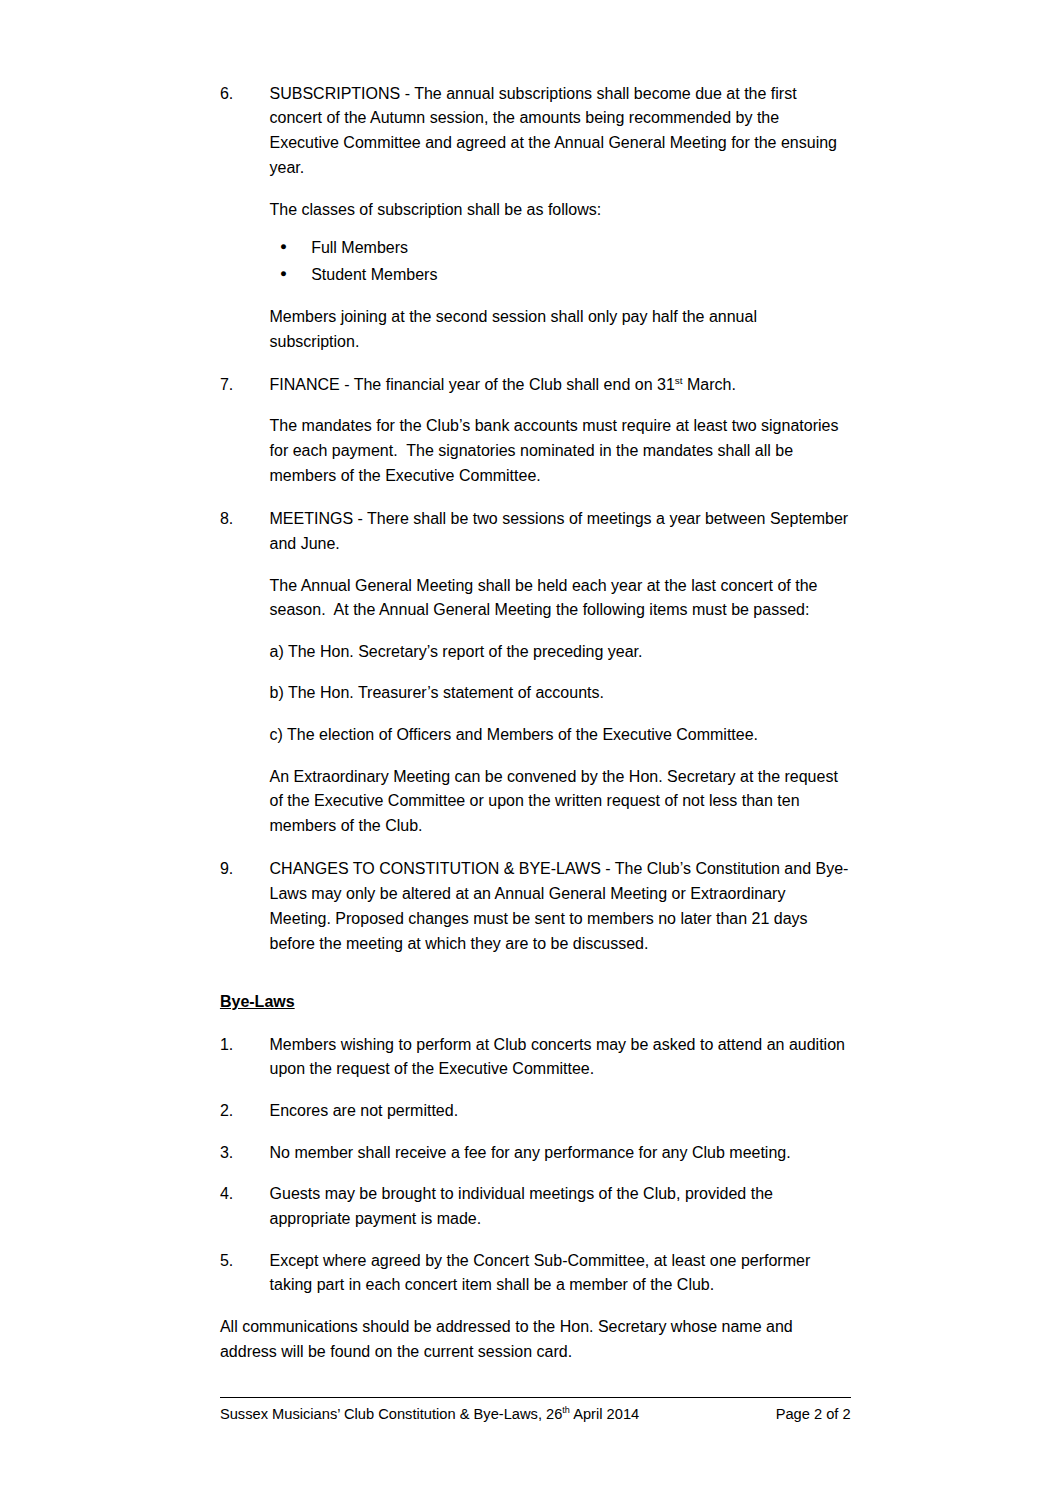6.
SUBSCRIPTIONS - The annual subscriptions shall become due at the first concert of the Autumn session, the amounts being recommended by the Executive Committee and agreed at the Annual General Meeting for the ensuing year.
The classes of subscription shall be as follows:
Full Members
Student Members
Members joining at the second session shall only pay half the annual subscription.
7.
FINANCE - The financial year of the Club shall end on 31st March.
The mandates for the Club’s bank accounts must require at least two signatories for each payment. The signatories nominated in the mandates shall all be members of the Executive Committee.
8.
MEETINGS - There shall be two sessions of meetings a year between September and June.
The Annual General Meeting shall be held each year at the last concert of the season. At the Annual General Meeting the following items must be passed:
a) The Hon. Secretary’s report of the preceding year.
b) The Hon. Treasurer’s statement of accounts.
c) The election of Officers and Members of the Executive Committee.
An Extraordinary Meeting can be convened by the Hon. Secretary at the request of the Executive Committee or upon the written request of not less than ten members of the Club.
9.
CHANGES TO CONSTITUTION & BYE-LAWS - The Club’s Constitution and Bye-Laws may only be altered at an Annual General Meeting or Extraordinary Meeting. Proposed changes must be sent to members no later than 21 days before the meeting at which they are to be discussed.
Bye-Laws
1.
Members wishing to perform at Club concerts may be asked to attend an audition upon the request of the Executive Committee.
2.
Encores are not permitted.
3.
No member shall receive a fee for any performance for any Club meeting.
4.
Guests may be brought to individual meetings of the Club, provided the appropriate payment is made.
5.
Except where agreed by the Concert Sub-Committee, at least one performer taking part in each concert item shall be a member of the Club.
All communications should be addressed to the Hon. Secretary whose name and address will be found on the current session card.
Sussex Musicians’ Club Constitution & Bye-Laws, 26th April 2014 Page 2 of 2